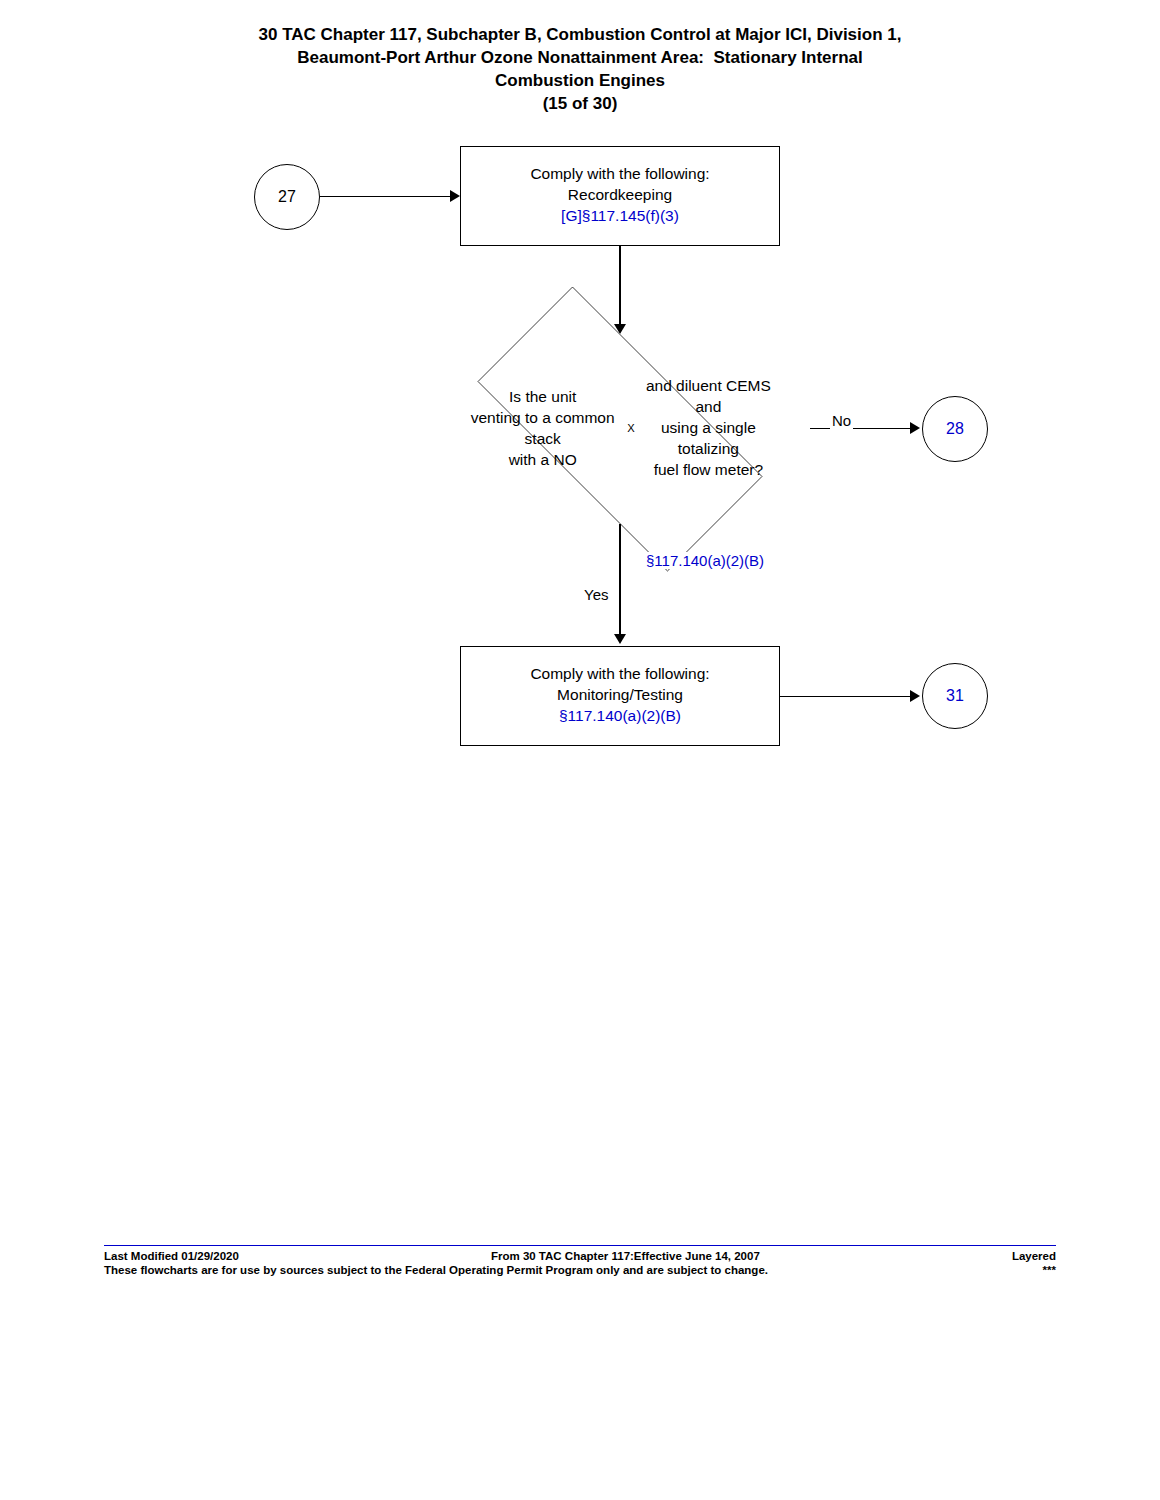30 TAC Chapter 117, Subchapter B, Combustion Control at Major ICI, Division 1, Beaumont-Port Arthur Ozone Nonattainment Area: Stationary Internal Combustion Engines (15 of 30)
27
Comply with the following:
Recordkeeping
[G]§117.145(f)(3)
Is the unit
venting to a common stack
with a NOX and diluent CEMS and
using a single totalizing
fuel flow meter?
No
28
Yes
§117.140(a)(2)(B)
Comply with the following:
Monitoring/Testing
§117.140(a)(2)(B)
31
Last Modified 01/29/2020
From 30 TAC Chapter 117:Effective June 14, 2007
Layered
These flowcharts are for use by sources subject to the Federal Operating Permit Program only and are subject to change.
***